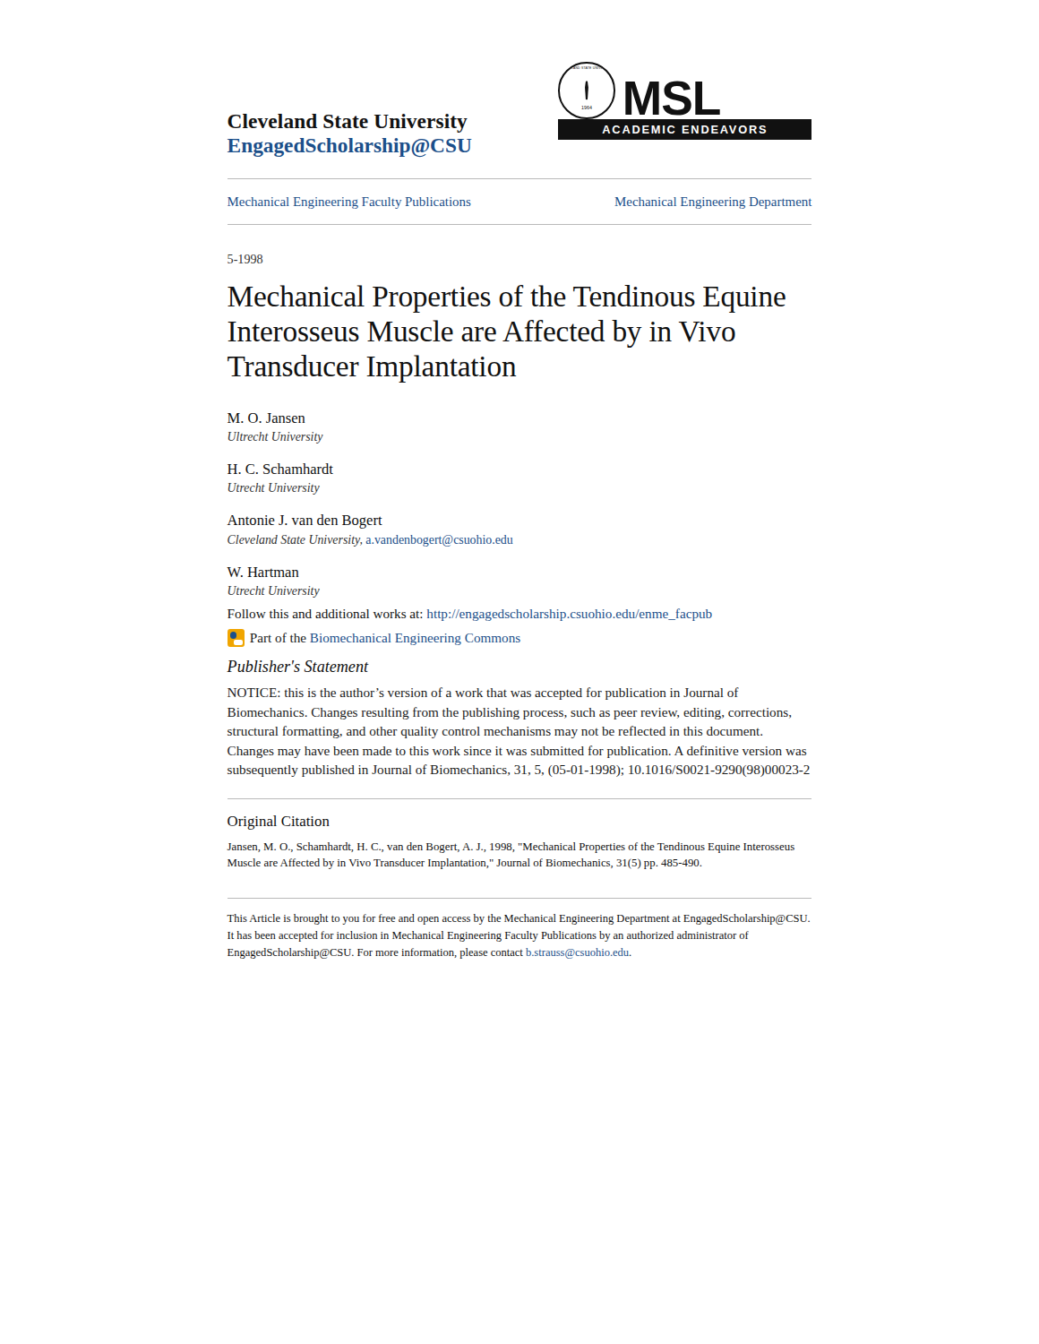Cleveland State University
EngagedScholarship@CSU
MSL
ACADEMIC ENDEAVORS
Mechanical Engineering Faculty Publications Mechanical Engineering Department
5-1998
Mechanical Properties of the Tendinous Equine Interosseus Muscle are Affected by in Vivo Transducer Implantation
M. O. Jansen
Ultrecht University
H. C. Schamhardt
Utrecht University
Antonie J. van den Bogert
Cleveland State University, a.vandenbogert@csuohio.edu
W. Hartman
Utrecht University
Follow this and additional works at: http://engagedscholarship.csuohio.edu/enme_facpub
Part of the Biomechanical Engineering Commons
Publisher's Statement
NOTICE: this is the author’s version of a work that was accepted for publication in Journal of Biomechanics. Changes resulting from the publishing process, such as peer review, editing, corrections, structural formatting, and other quality control mechanisms may not be reflected in this document. Changes may have been made to this work since it was submitted for publication. A definitive version was subsequently published in Journal of Biomechanics, 31, 5, (05-01-1998); 10.1016/S0021-9290(98)00023-2
Original Citation
Jansen, M. O., Schamhardt, H. C., van den Bogert, A. J., 1998, "Mechanical Properties of the Tendinous Equine Interosseus Muscle are Affected by in Vivo Transducer Implantation," Journal of Biomechanics, 31(5) pp. 485-490.
This Article is brought to you for free and open access by the Mechanical Engineering Department at EngagedScholarship@CSU. It has been accepted for inclusion in Mechanical Engineering Faculty Publications by an authorized administrator of EngagedScholarship@CSU. For more information, please contact b.strauss@csuohio.edu.